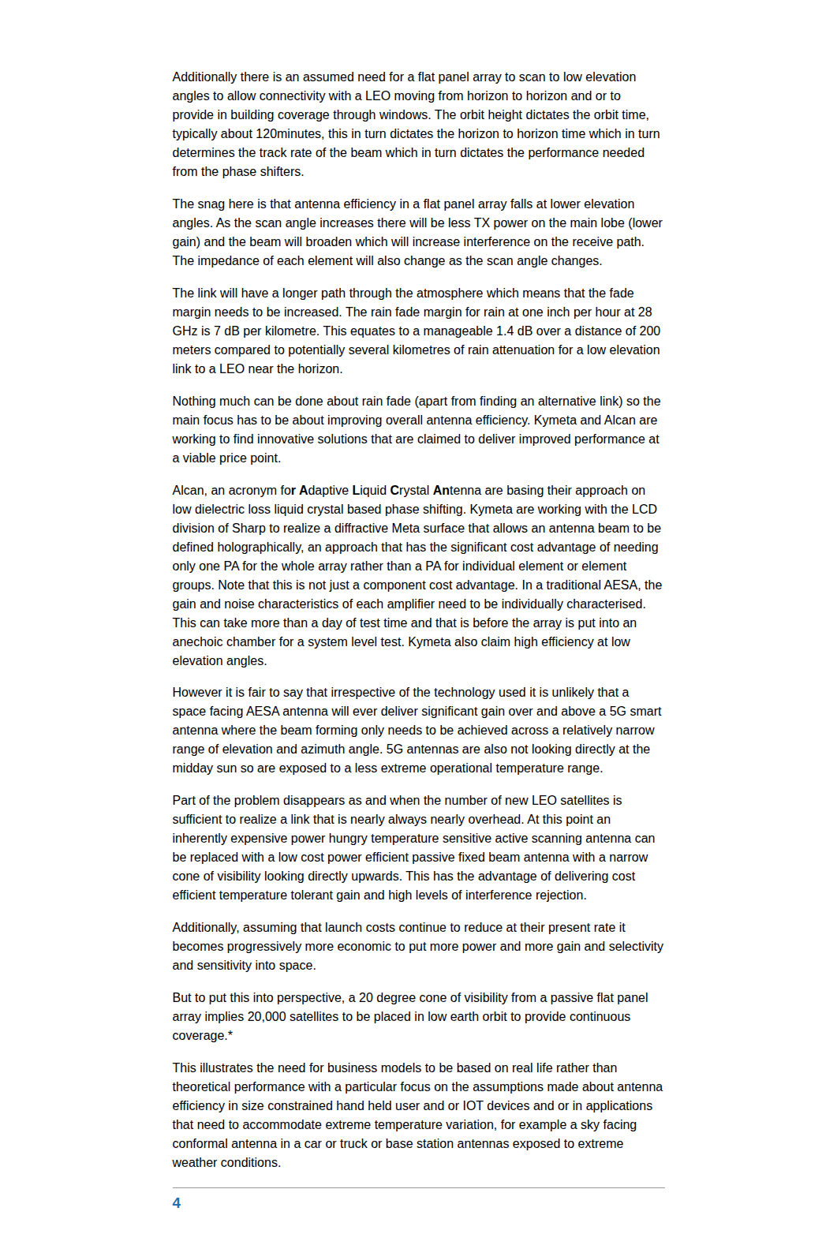Additionally there is an assumed need for a flat panel array to scan to low elevation angles to allow connectivity with a LEO moving from horizon to horizon and or to provide in building coverage through windows. The orbit height dictates the orbit time, typically about 120minutes, this in turn dictates the horizon to horizon time which in turn determines the track rate of the beam which in turn dictates the performance needed from the phase shifters.
The snag here is that antenna efficiency in a flat panel array falls at lower elevation angles. As the scan angle increases there will be less TX power on the main lobe (lower gain) and the beam will broaden which will increase interference on the receive path. The impedance of each element will also change as the scan angle changes.
The link will have a longer path through the atmosphere which means that the fade margin needs to be increased. The rain fade margin for rain at one inch per hour at 28 GHz is 7 dB per kilometre. This equates to a manageable 1.4 dB over a distance of 200 meters compared to potentially several kilometres of rain attenuation for a low elevation link to a LEO near the horizon.
Nothing much can be done about rain fade (apart from finding an alternative link) so the main focus has to be about improving overall antenna efficiency. Kymeta and Alcan are working to find innovative solutions that are claimed to deliver improved performance at a viable price point.
Alcan, an acronym for Adaptive Liquid Crystal Antenna are basing their approach on low dielectric loss liquid crystal based phase shifting. Kymeta are working with the LCD division of Sharp to realize a diffractive Meta surface that allows an antenna beam to be defined holographically, an approach that has the significant cost advantage of needing only one PA for the whole array rather than a PA for individual element or element groups. Note that this is not just a component cost advantage. In a traditional AESA, the gain and noise characteristics of each amplifier need to be individually characterised. This can take more than a day of test time and that is before the array is put into an anechoic chamber for a system level test. Kymeta also claim high efficiency at low elevation angles.
However it is fair to say that irrespective of the technology used it is unlikely that a space facing AESA antenna will ever deliver significant gain over and above a 5G smart antenna where the beam forming only needs to be achieved across a relatively narrow range of elevation and azimuth angle. 5G antennas are also not looking directly at the midday sun so are exposed to a less extreme operational temperature range.
Part of the problem disappears as and when the number of new LEO satellites is sufficient to realize a link that is nearly always nearly overhead. At this point an inherently expensive power hungry temperature sensitive active scanning antenna can be replaced with a low cost power efficient passive fixed beam antenna with a narrow cone of visibility looking directly upwards. This has the advantage of delivering cost efficient temperature tolerant gain and high levels of interference rejection.
Additionally, assuming that launch costs continue to reduce at their present rate it becomes progressively more economic to put more power and more gain and selectivity and sensitivity into space.
But to put this into perspective, a 20 degree cone of visibility from a passive flat panel array implies 20,000 satellites to be placed in low earth orbit to provide continuous coverage.*
This illustrates the need for business models to be based on real life rather than theoretical performance with a particular focus on the assumptions made about antenna efficiency in size constrained hand held user and or IOT devices and or in applications that need to accommodate extreme temperature variation, for example a sky facing conformal antenna in a car or truck or base station antennas exposed to extreme weather conditions.
4